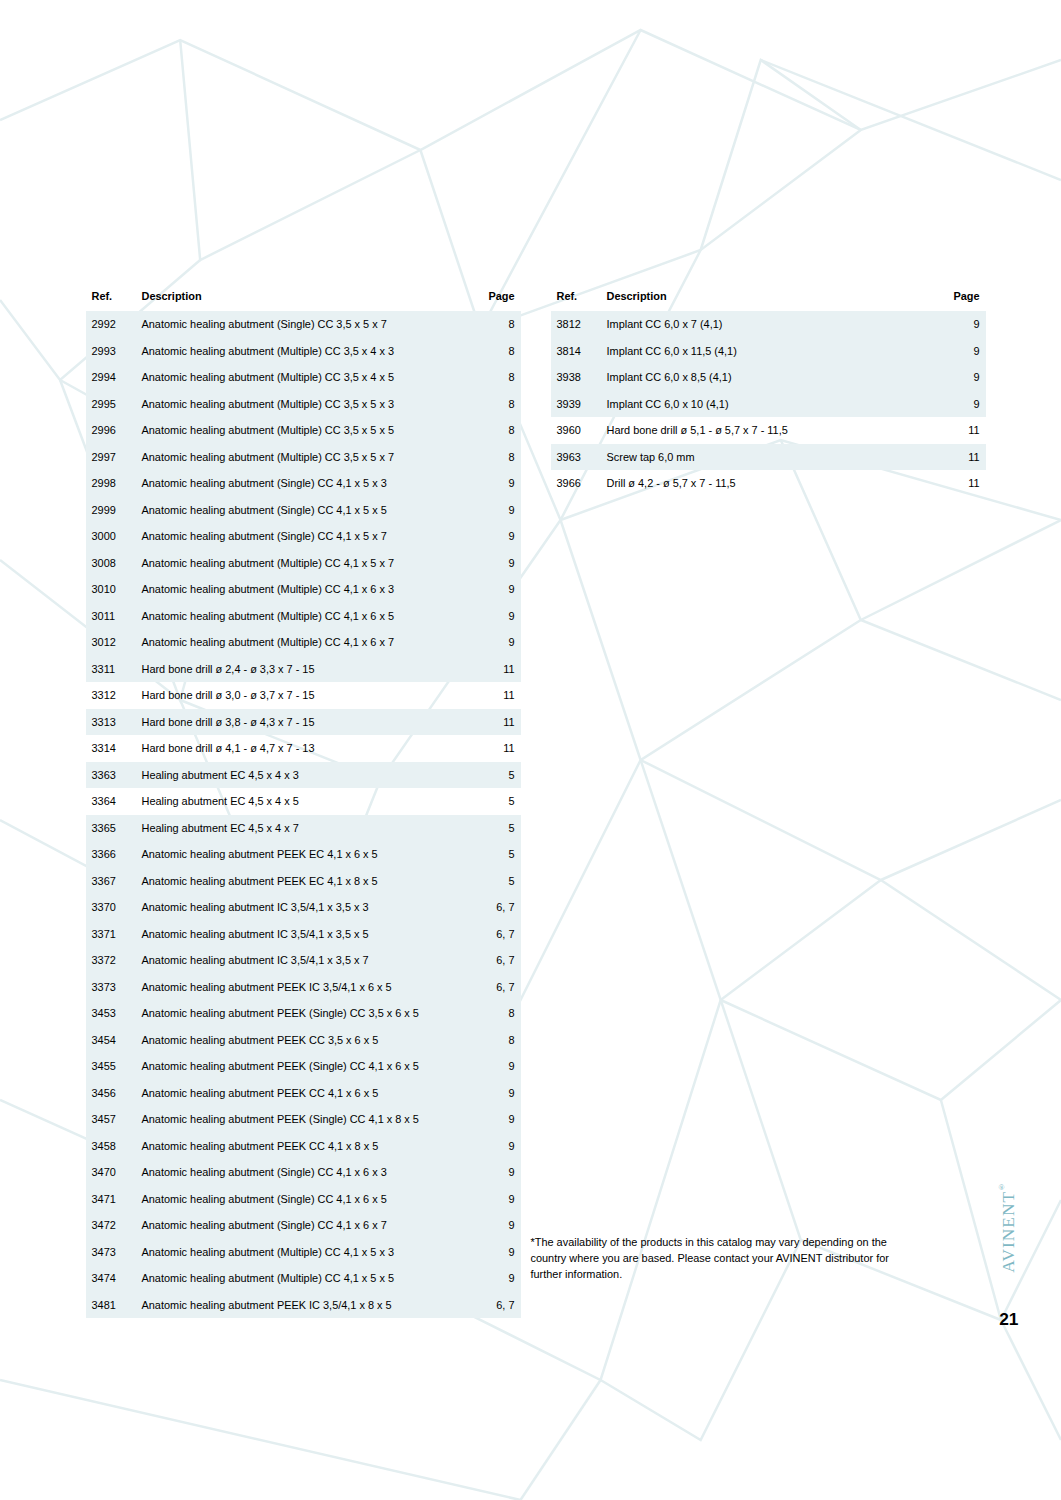| Ref. | Description | Page |
| --- | --- | --- |
| 2992 | Anatomic healing abutment (Single) CC 3,5 x 5 x 7 | 8 |
| 2993 | Anatomic healing abutment (Multiple) CC 3,5 x 4 x 3 | 8 |
| 2994 | Anatomic healing abutment (Multiple) CC 3,5 x 4 x 5 | 8 |
| 2995 | Anatomic healing abutment (Multiple) CC 3,5 x 5 x 3 | 8 |
| 2996 | Anatomic healing abutment (Multiple) CC 3,5 x 5 x 5 | 8 |
| 2997 | Anatomic healing abutment (Multiple) CC 3,5 x 5 x 7 | 8 |
| 2998 | Anatomic healing abutment (Single) CC 4,1 x 5 x 3 | 9 |
| 2999 | Anatomic healing abutment (Single) CC 4,1 x 5 x 5 | 9 |
| 3000 | Anatomic healing abutment (Single) CC 4,1 x 5 x 7 | 9 |
| 3008 | Anatomic healing abutment (Multiple) CC 4,1 x 5 x 7 | 9 |
| 3010 | Anatomic healing abutment (Multiple) CC 4,1 x 6 x 3 | 9 |
| 3011 | Anatomic healing abutment (Multiple) CC 4,1 x 6 x 5 | 9 |
| 3012 | Anatomic healing abutment (Multiple) CC 4,1 x 6 x 7 | 9 |
| 3311 | Hard bone drill ø 2,4 - ø 3,3 x 7 - 15 | 11 |
| 3312 | Hard bone drill ø 3,0 - ø 3,7 x 7 - 15 | 11 |
| 3313 | Hard bone drill ø 3,8 - ø 4,3 x 7 - 15 | 11 |
| 3314 | Hard bone drill ø 4,1 - ø 4,7 x 7 - 13 | 11 |
| 3363 | Healing abutment EC 4,5 x 4 x 3 | 5 |
| 3364 | Healing abutment EC 4,5 x 4 x 5 | 5 |
| 3365 | Healing abutment EC 4,5 x 4 x 7 | 5 |
| 3366 | Anatomic healing abutment PEEK EC 4,1 x 6 x 5 | 5 |
| 3367 | Anatomic healing abutment PEEK EC 4,1 x 8 x 5 | 5 |
| 3370 | Anatomic healing abutment IC 3,5/4,1 x 3,5 x 3 | 6, 7 |
| 3371 | Anatomic healing abutment IC 3,5/4,1 x 3,5 x 5 | 6, 7 |
| 3372 | Anatomic healing abutment IC 3,5/4,1 x 3,5 x 7 | 6, 7 |
| 3373 | Anatomic healing abutment PEEK IC 3,5/4,1 x 6 x 5 | 6, 7 |
| 3453 | Anatomic healing abutment PEEK (Single) CC 3,5 x 6 x 5 | 8 |
| 3454 | Anatomic healing abutment PEEK CC 3,5 x 6 x 5 | 8 |
| 3455 | Anatomic healing abutment PEEK (Single) CC 4,1 x 6 x 5 | 9 |
| 3456 | Anatomic healing abutment PEEK CC 4,1 x 6 x 5 | 9 |
| 3457 | Anatomic healing abutment PEEK (Single) CC 4,1 x 8 x 5 | 9 |
| 3458 | Anatomic healing abutment PEEK CC 4,1 x 8 x 5 | 9 |
| 3470 | Anatomic healing abutment (Single) CC 4,1 x 6 x 3 | 9 |
| 3471 | Anatomic healing abutment (Single) CC 4,1 x 6 x 5 | 9 |
| 3472 | Anatomic healing abutment (Single) CC 4,1 x 6 x 7 | 9 |
| 3473 | Anatomic healing abutment (Multiple) CC 4,1 x 5 x 3 | 9 |
| 3474 | Anatomic healing abutment (Multiple) CC 4,1 x 5 x 5 | 9 |
| 3481 | Anatomic healing abutment PEEK IC 3,5/4,1 x 8 x 5 | 6, 7 |
| Ref. | Description | Page |
| --- | --- | --- |
| 3812 | Implant CC 6,0 x 7 (4,1) | 9 |
| 3814 | Implant CC 6,0 x 11,5 (4,1) | 9 |
| 3938 | Implant CC 6,0 x 8,5 (4,1) | 9 |
| 3939 | Implant CC 6,0 x 10 (4,1) | 9 |
| 3960 | Hard bone drill ø 5,1 - ø 5,7 x 7 - 11,5 | 11 |
| 3963 | Screw tap 6,0 mm | 11 |
| 3966 | Drill ø 4,2 - ø 5,7 x 7 - 11,5 | 11 |
*The availability of the products in this catalog may vary depending on the country where you are based. Please contact your AVINENT distributor for further information.
AVINENT®
21